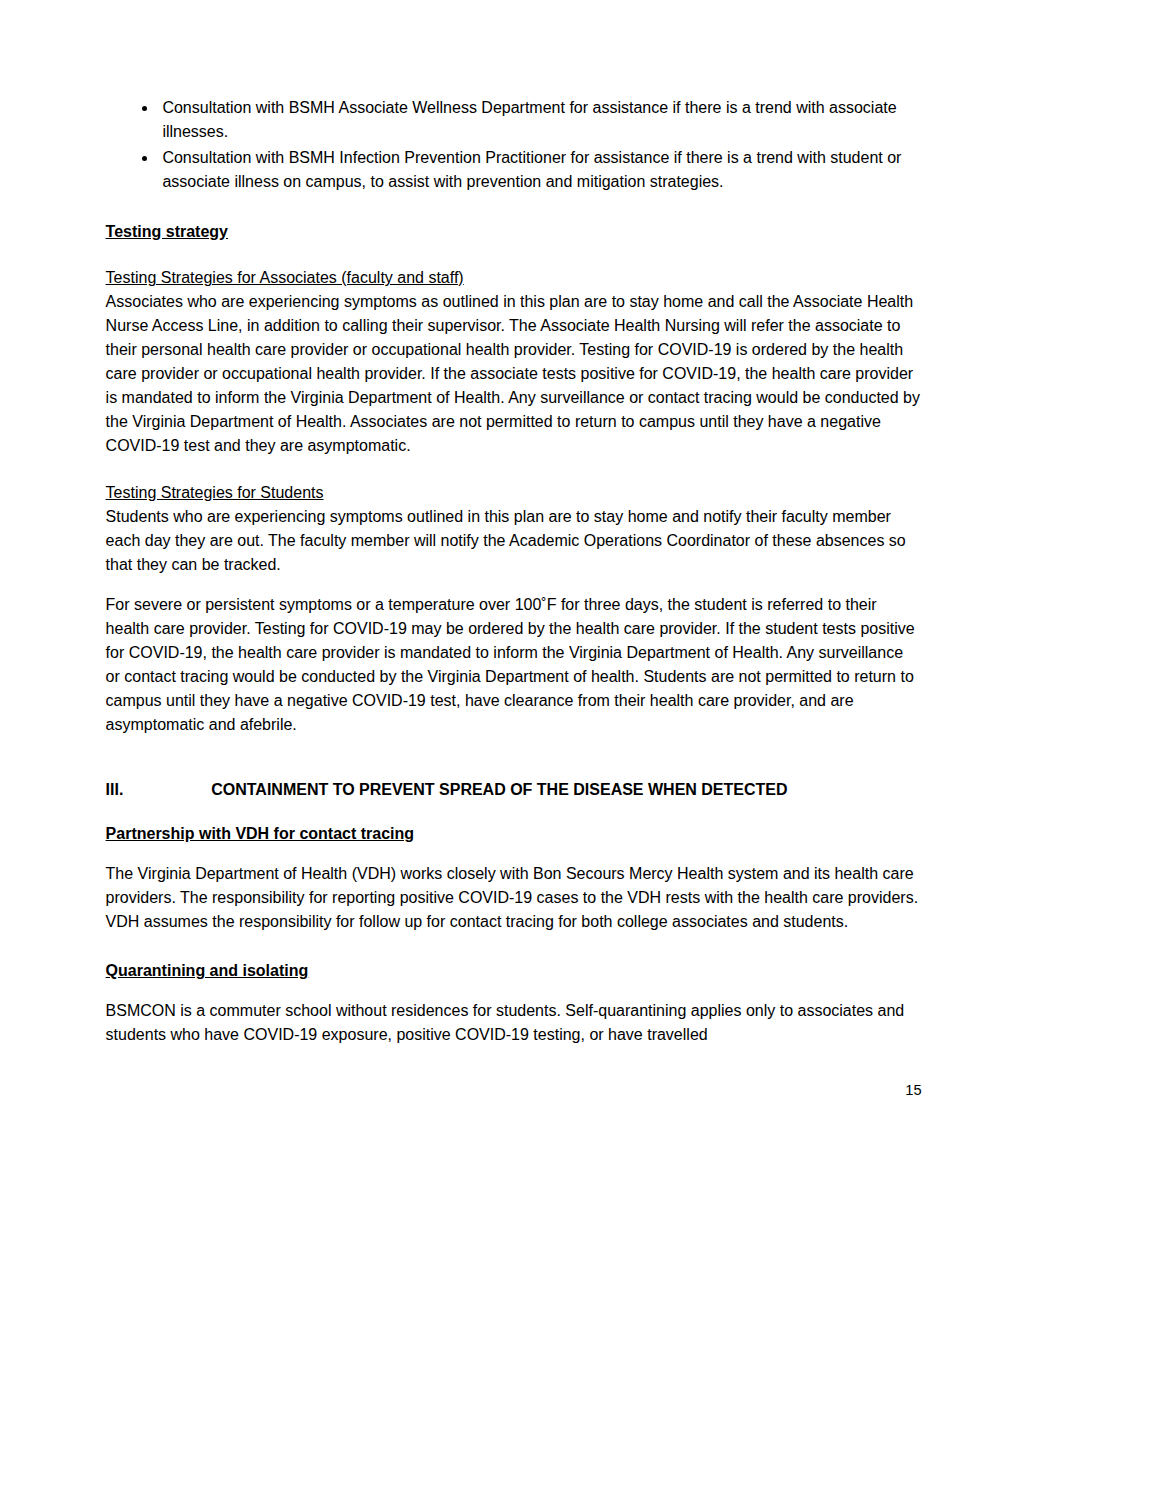Consultation with BSMH Associate Wellness Department for assistance if there is a trend with associate illnesses.
Consultation with BSMH Infection Prevention Practitioner for assistance if there is a trend with student or associate illness on campus, to assist with prevention and mitigation strategies.
Testing strategy
Testing Strategies for Associates (faculty and staff)
Associates who are experiencing symptoms as outlined in this plan are to stay home and call the Associate Health Nurse Access Line, in addition to calling their supervisor. The Associate Health Nursing will refer the associate to their personal health care provider or occupational health provider. Testing for COVID-19 is ordered by the health care provider or occupational health provider. If the associate tests positive for COVID-19, the health care provider is mandated to inform the Virginia Department of Health. Any surveillance or contact tracing would be conducted by the Virginia Department of Health. Associates are not permitted to return to campus until they have a negative COVID-19 test and they are asymptomatic.
Testing Strategies for Students
Students who are experiencing symptoms outlined in this plan are to stay home and notify their faculty member each day they are out. The faculty member will notify the Academic Operations Coordinator of these absences so that they can be tracked.
For severe or persistent symptoms or a temperature over 100˚F for three days, the student is referred to their health care provider. Testing for COVID-19 may be ordered by the health care provider. If the student tests positive for COVID-19, the health care provider is mandated to inform the Virginia Department of Health. Any surveillance or contact tracing would be conducted by the Virginia Department of health. Students are not permitted to return to campus until they have a negative COVID-19 test, have clearance from their health care provider, and are asymptomatic and afebrile.
III. Containment to prevent spread of the disease when detected
Partnership with VDH for contact tracing
The Virginia Department of Health (VDH) works closely with Bon Secours Mercy Health system and its health care providers. The responsibility for reporting positive COVID-19 cases to the VDH rests with the health care providers. VDH assumes the responsibility for follow up for contact tracing for both college associates and students.
Quarantining and isolating
BSMCON is a commuter school without residences for students. Self-quarantining applies only to associates and students who have COVID-19 exposure, positive COVID-19 testing, or have travelled
15